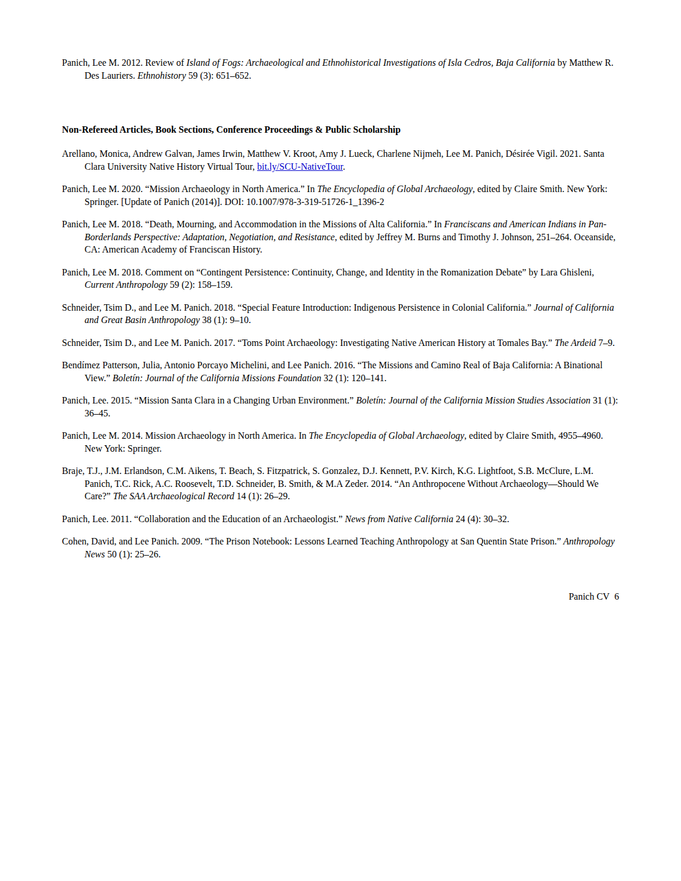Panich, Lee M. 2012. Review of Island of Fogs: Archaeological and Ethnohistorical Investigations of Isla Cedros, Baja California by Matthew R. Des Lauriers. Ethnohistory 59 (3): 651–652.
Non-Refereed Articles, Book Sections, Conference Proceedings & Public Scholarship
Arellano, Monica, Andrew Galvan, James Irwin, Matthew V. Kroot, Amy J. Lueck, Charlene Nijmeh, Lee M. Panich, Désirée Vigil. 2021. Santa Clara University Native History Virtual Tour, bit.ly/SCU-NativeTour.
Panich, Lee M. 2020. “Mission Archaeology in North America.” In The Encyclopedia of Global Archaeology, edited by Claire Smith. New York: Springer. [Update of Panich (2014)]. DOI: 10.1007/978-3-319-51726-1_1396-2
Panich, Lee M. 2018. “Death, Mourning, and Accommodation in the Missions of Alta California.” In Franciscans and American Indians in Pan-Borderlands Perspective: Adaptation, Negotiation, and Resistance, edited by Jeffrey M. Burns and Timothy J. Johnson, 251–264. Oceanside, CA: American Academy of Franciscan History.
Panich, Lee M. 2018. Comment on “Contingent Persistence: Continuity, Change, and Identity in the Romanization Debate” by Lara Ghisleni, Current Anthropology 59 (2): 158–159.
Schneider, Tsim D., and Lee M. Panich. 2018. “Special Feature Introduction: Indigenous Persistence in Colonial California.” Journal of California and Great Basin Anthropology 38 (1): 9–10.
Schneider, Tsim D., and Lee M. Panich. 2017. “Toms Point Archaeology: Investigating Native American History at Tomales Bay.” The Ardeid 7–9.
Bendímez Patterson, Julia, Antonio Porcayo Michelini, and Lee Panich. 2016. “The Missions and Camino Real of Baja California: A Binational View.” Boletín: Journal of the California Missions Foundation 32 (1): 120–141.
Panich, Lee. 2015. “Mission Santa Clara in a Changing Urban Environment.” Boletín: Journal of the California Mission Studies Association 31 (1): 36–45.
Panich, Lee M. 2014. Mission Archaeology in North America. In The Encyclopedia of Global Archaeology, edited by Claire Smith, 4955–4960. New York: Springer.
Braje, T.J., J.M. Erlandson, C.M. Aikens, T. Beach, S. Fitzpatrick, S. Gonzalez, D.J. Kennett, P.V. Kirch, K.G. Lightfoot, S.B. McClure, L.M. Panich, T.C. Rick, A.C. Roosevelt, T.D. Schneider, B. Smith, & M.A Zeder. 2014. “An Anthropocene Without Archaeology—Should We Care?” The SAA Archaeological Record 14 (1): 26–29.
Panich, Lee. 2011. “Collaboration and the Education of an Archaeologist.” News from Native California 24 (4): 30–32.
Cohen, David, and Lee Panich. 2009. “The Prison Notebook: Lessons Learned Teaching Anthropology at San Quentin State Prison.” Anthropology News 50 (1): 25–26.
Panich CV 6